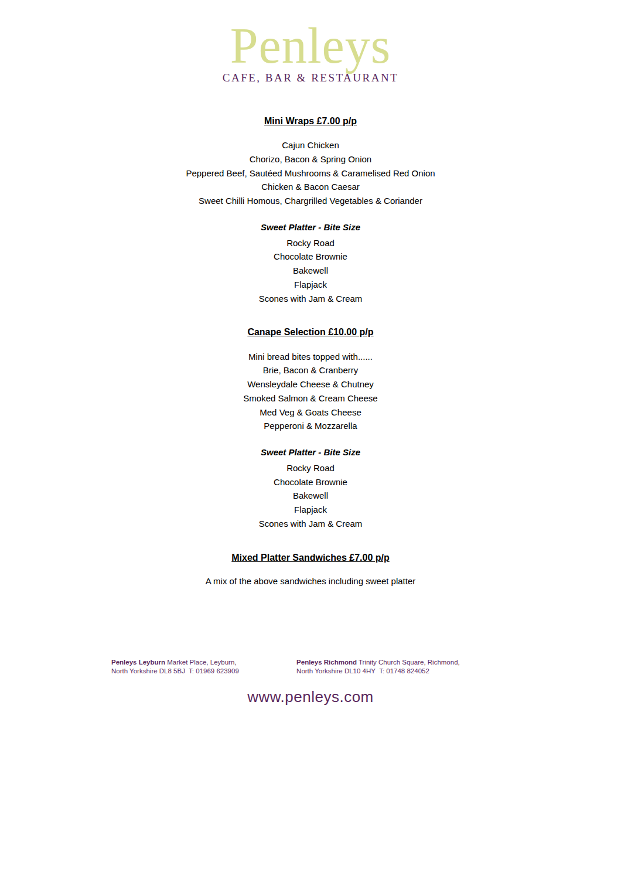Penleys
Cafe, Bar & Restaurant
Mini Wraps £7.00 p/p
Cajun Chicken
Chorizo, Bacon & Spring Onion
Peppered Beef, Sautéed Mushrooms & Caramelised Red Onion
Chicken & Bacon Caesar
Sweet Chilli Homous, Chargrilled Vegetables & Coriander
Sweet Platter - Bite Size
Rocky Road
Chocolate Brownie
Bakewell
Flapjack
Scones with Jam & Cream
Canape Selection £10.00 p/p
Mini bread bites topped with......
Brie, Bacon & Cranberry
Wensleydale Cheese & Chutney
Smoked Salmon & Cream Cheese
Med Veg & Goats Cheese
Pepperoni & Mozzarella
Sweet Platter - Bite Size
Rocky Road
Chocolate Brownie
Bakewell
Flapjack
Scones with Jam & Cream
Mixed Platter Sandwiches £7.00 p/p
A mix of the above sandwiches including sweet platter
| Penleys Leyburn Market Place, Leyburn, North Yorkshire DL8 5BJ T: 01969 623909 | Penleys Richmond Trinity Church Square, Richmond, North Yorkshire DL10 4HY T: 01748 824052 |
www.penleys.com